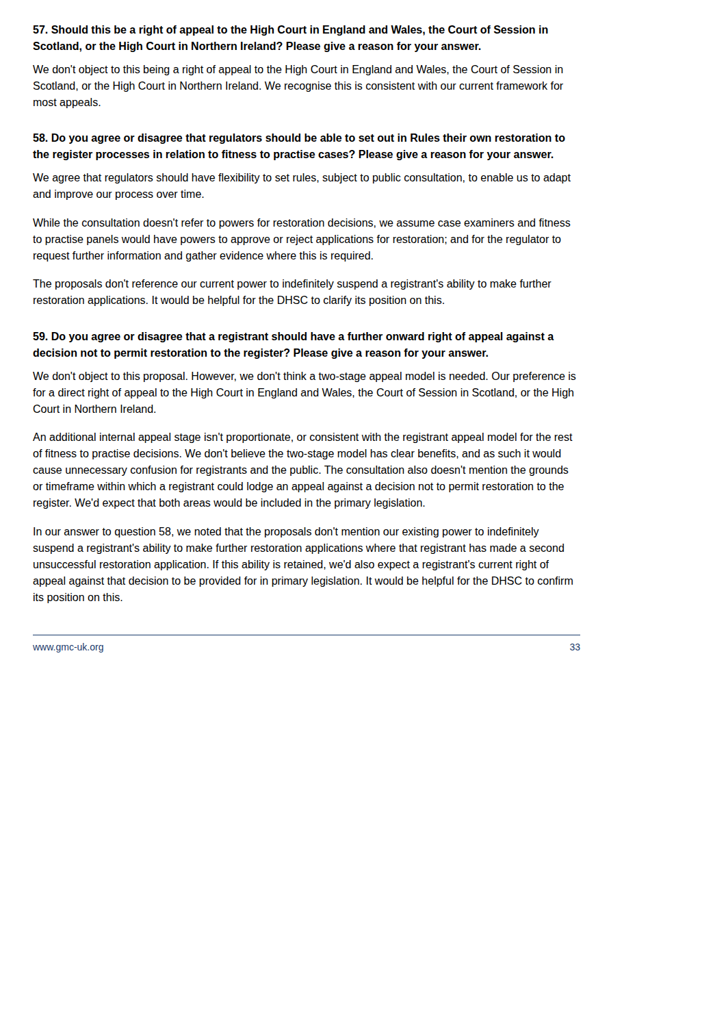57. Should this be a right of appeal to the High Court in England and Wales, the Court of Session in Scotland, or the High Court in Northern Ireland? Please give a reason for your answer.
We don't object to this being a right of appeal to the High Court in England and Wales, the Court of Session in Scotland, or the High Court in Northern Ireland. We recognise this is consistent with our current framework for most appeals.
58. Do you agree or disagree that regulators should be able to set out in Rules their own restoration to the register processes in relation to fitness to practise cases? Please give a reason for your answer.
We agree that regulators should have flexibility to set rules, subject to public consultation, to enable us to adapt and improve our process over time.
While the consultation doesn't refer to powers for restoration decisions, we assume case examiners and fitness to practise panels would have powers to approve or reject applications for restoration; and for the regulator to request further information and gather evidence where this is required.
The proposals don't reference our current power to indefinitely suspend a registrant's ability to make further restoration applications. It would be helpful for the DHSC to clarify its position on this.
59. Do you agree or disagree that a registrant should have a further onward right of appeal against a decision not to permit restoration to the register? Please give a reason for your answer.
We don't object to this proposal. However, we don't think a two-stage appeal model is needed. Our preference is for a direct right of appeal to the High Court in England and Wales, the Court of Session in Scotland, or the High Court in Northern Ireland.
An additional internal appeal stage isn't proportionate, or consistent with the registrant appeal model for the rest of fitness to practise decisions. We don't believe the two-stage model has clear benefits, and as such it would cause unnecessary confusion for registrants and the public. The consultation also doesn't mention the grounds or timeframe within which a registrant could lodge an appeal against a decision not to permit restoration to the register. We'd expect that both areas would be included in the primary legislation.
In our answer to question 58, we noted that the proposals don't mention our existing power to indefinitely suspend a registrant's ability to make further restoration applications where that registrant has made a second unsuccessful restoration application. If this ability is retained, we'd also expect a registrant's current right of appeal against that decision to be provided for in primary legislation. It would be helpful for the DHSC to confirm its position on this.
www.gmc-uk.org 33